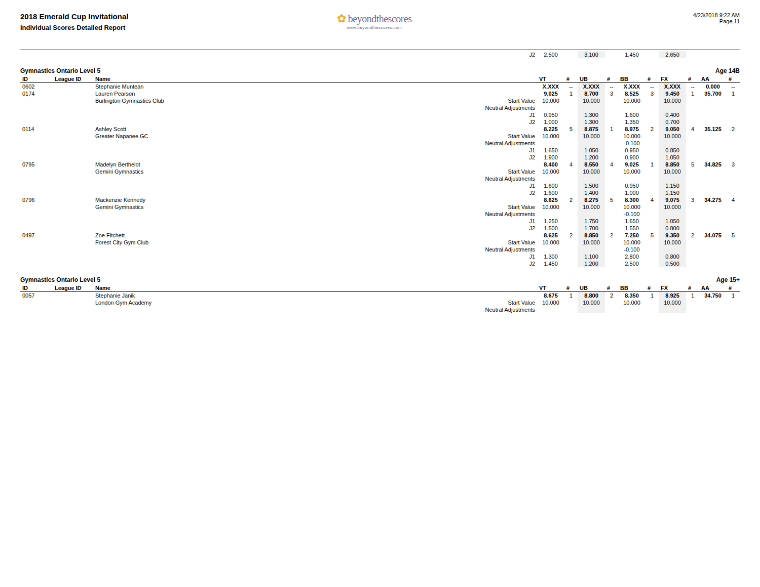2018 Emerald Cup Invitational
Individual Scores Detailed Report
✿ beyondthescores
www.beyondthescores.com
4/23/2018 9:22 AM
Page 11
| | | | J2 | 2.500 | | 3.100 | | 1.450 | | 2.650 | | | |
Gymnastics Ontario Level 5
Age 14B
| ID | League ID | Name | | VT | # | UB | # | BB | # | FX | # | AA | # |
| --- | --- | --- | --- | --- | --- | --- | --- | --- | --- | --- | --- | --- | --- |
| 0602 | | Stephanie Muntean | | X.XXX | -- | X.XXX | -- | X.XXX | -- | X.XXX | -- | 0.000 | -- |
| 0174 | | Lauren Pearson | | 9.025 | 1 | 8.700 | 3 | 8.525 | 3 | 9.450 | 1 | 35.700 | 1 |
| | | Burlington Gymnastics Club | Start Value | 10.000 | | 10.000 | | 10.000 | | 10.000 | | | |
| | | | Neutral Adjustments | | | | | | | | | | |
| | | | J1 | 0.950 | | 1.300 | | 1.600 | | 0.400 | | | |
| | | | J2 | 1.000 | | 1.300 | | 1.350 | | 0.700 | | | |
| 0114 | | Ashley Scott | | 8.225 | 5 | 8.875 | 1 | 8.975 | 2 | 9.050 | 4 | 35.125 | 2 |
| | | Greater Napanee GC | Start Value | 10.000 | | 10.000 | | 10.000 | | 10.000 | | | |
| | | | Neutral Adjustments | | | | | -0.100 | | | | | |
| | | | J1 | 1.650 | | 1.050 | | 0.950 | | 0.850 | | | |
| | | | J2 | 1.900 | | 1.200 | | 0.900 | | 1.050 | | | |
| 0795 | | Madelyn Berthelot | | 8.400 | 4 | 8.550 | 4 | 9.025 | 1 | 8.850 | 5 | 34.825 | 3 |
| | | Gemini Gymnastics | Start Value | 10.000 | | 10.000 | | 10.000 | | 10.000 | | | |
| | | | Neutral Adjustments | | | | | | | | | | |
| | | | J1 | 1.600 | | 1.500 | | 0.950 | | 1.150 | | | |
| | | | J2 | 1.600 | | 1.400 | | 1.000 | | 1.150 | | | |
| 0796 | | Mackenzie Kennedy | | 8.625 | 2 | 8.275 | 5 | 8.300 | 4 | 9.075 | 3 | 34.275 | 4 |
| | | Gemini Gymnastics | Start Value | 10.000 | | 10.000 | | 10.000 | | 10.000 | | | |
| | | | Neutral Adjustments | | | | | -0.100 | | | | | |
| | | | J1 | 1.250 | | 1.750 | | 1.650 | | 1.050 | | | |
| | | | J2 | 1.500 | | 1.700 | | 1.550 | | 0.800 | | | |
| 0497 | | Zoe Fitchett | | 8.625 | 2 | 8.850 | 2 | 7.250 | 5 | 9.350 | 2 | 34.075 | 5 |
| | | Forest City Gym Club | Start Value | 10.000 | | 10.000 | | 10.000 | | 10.000 | | | |
| | | | Neutral Adjustments | | | | | -0.100 | | | | | |
| | | | J1 | 1.300 | | 1.100 | | 2.800 | | 0.800 | | | |
| | | | J2 | 1.450 | | 1.200 | | 2.500 | | 0.500 | | | |
Gymnastics Ontario Level 5
Age 15+
| ID | League ID | Name | | VT | # | UB | # | BB | # | FX | # | AA | # |
| --- | --- | --- | --- | --- | --- | --- | --- | --- | --- | --- | --- | --- | --- |
| 0057 | | Stephanie Janik | | 8.675 | 1 | 8.800 | 2 | 8.350 | 1 | 8.925 | 1 | 34.750 | 1 |
| | | London Gym Academy | Start Value | 10.000 | | 10.000 | | 10.000 | | 10.000 | | | |
| | | | Neutral Adjustments | | | | | | | | | | |